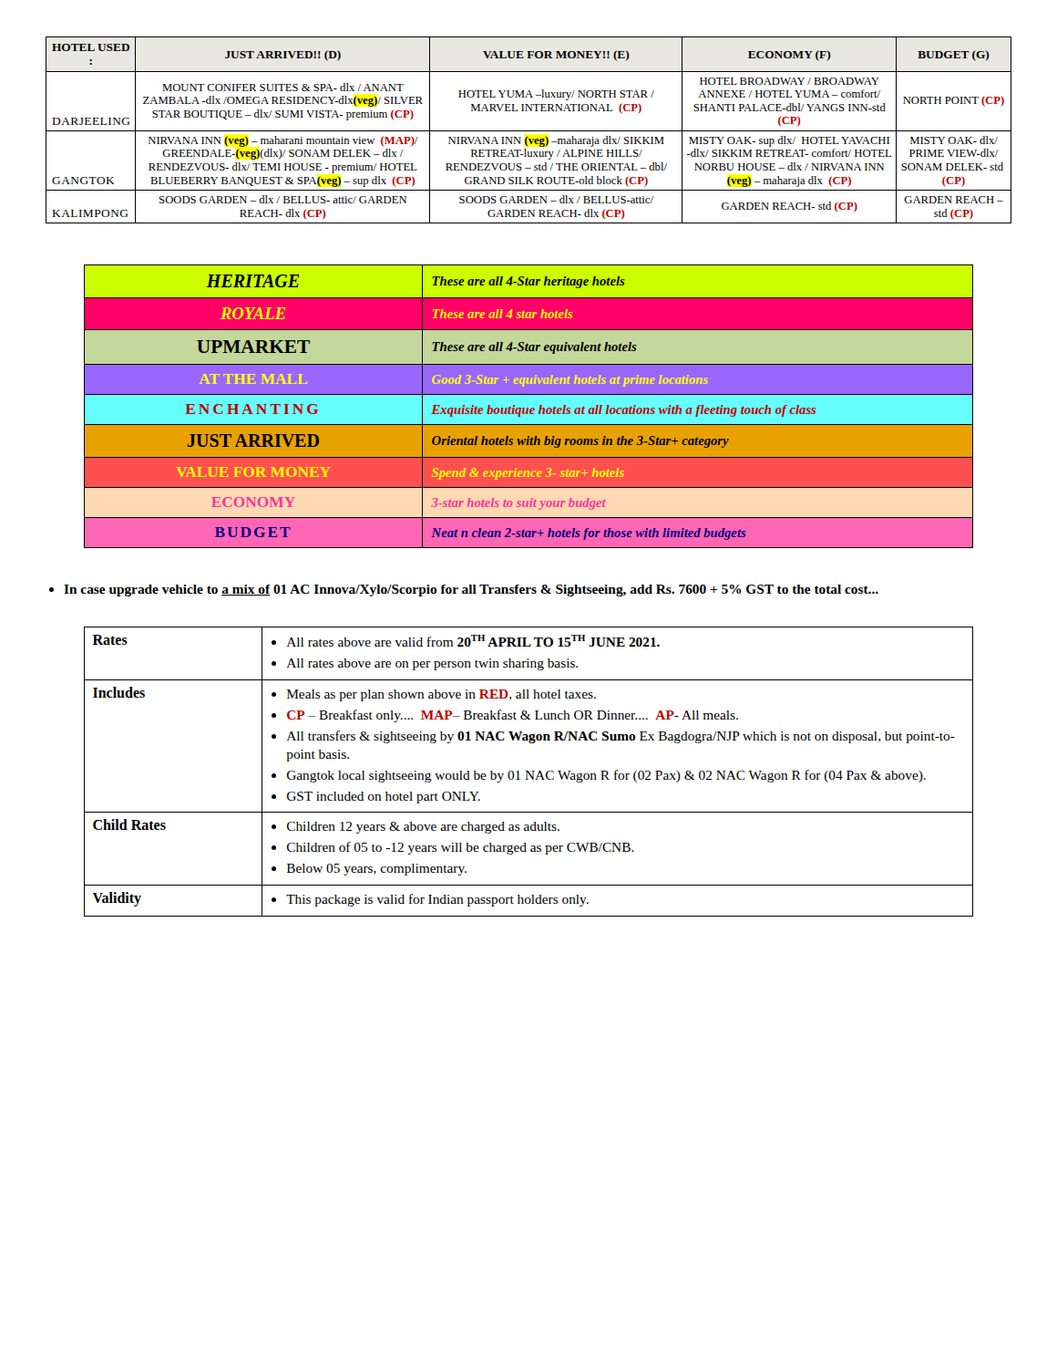| HOTEL USED : | JUST ARRIVED!! (D) | VALUE FOR MONEY!! (E) | ECONOMY (F) | BUDGET (G) |
| --- | --- | --- | --- | --- |
| DARJEELING | MOUNT CONIFER SUITES & SPA- dlx / ANANT ZAMBALA -dlx /OMEGA RESIDENCY-dlx (veg) / SILVER STAR BOUTIQUE – dlx/ SUMI VISTA- premium (CP) | HOTEL YUMA –luxury/ NORTH STAR / MARVEL INTERNATIONAL (CP) | HOTEL BROADWAY / BROADWAY ANNEXE / HOTEL YUMA – comfort/ SHANTI PALACE-dbl/ YANGS INN-std (CP) | NORTH POINT (CP) |
| GANGTOK | NIRVANA INN (veg) – maharani mountain view (MAP) / GREENDALE- (veg) (dlx)/ SONAM DELEK – dlx / RENDEZVOUS- dlx/ TEMI HOUSE - premium/ HOTEL BLUEBERRY BANQUEST & SPA (veg) – sup dlx (CP) | NIRVANA INN (veg) –maharaja dlx/ SIKKIM RETREAT-luxury / ALPINE HILLS/ RENDEZVOUS – std / THE ORIENTAL – dbl/ GRAND SILK ROUTE-old block (CP) | MISTY OAK- sup dlx/ HOTEL YAVACHI -dlx/ SIKKIM RETREAT- comfort/ HOTEL NORBU HOUSE – dlx / NIRVANA INN (veg) – maharaja dlx (CP) | MISTY OAK- dlx/ PRIME VIEW-dlx/ SONAM DELEK- std (CP) |
| KALIMPONG | SOODS GARDEN – dlx / BELLUS- attic/ GARDEN REACH- dlx (CP) | SOODS GARDEN – dlx / BELLUS-attic/ GARDEN REACH- dlx (CP) | GARDEN REACH- std (CP) | GARDEN REACH –std (CP) |
| HERITAGE | These are all 4-Star heritage hotels |
| ROYALE | These are all 4 star hotels |
| UPMARKET | These are all 4-Star equivalent hotels |
| AT THE MALL | Good 3-Star + equivalent hotels at prime locations |
| ENCHANTING | Exquisite boutique hotels at all locations with a fleeting touch of class |
| JUST ARRIVED | Oriental hotels with big rooms in the 3-Star+ category |
| VALUE FOR MONEY | Spend & experience 3- star+ hotels |
| ECONOMY | 3-star hotels to suit your budget |
| BUDGET | Neat n clean 2-star+ hotels for those with limited budgets |
In case upgrade vehicle to a mix of 01 AC Innova/Xylo/Scorpio for all Transfers & Sightseeing, add Rs. 7600 + 5% GST to the total cost...
| Rates | All rates above are valid from 20 TH APRIL TO 15 TH JUNE 2021. All rates above are on per person twin sharing basis. |
| Includes | Meals as per plan shown above in RED , all hotel taxes. CP – Breakfast only.... MAP – Breakfast & Lunch OR Dinner.... AP - All meals. All transfers & sightseeing by 01 NAC Wagon R/NAC Sumo Ex Bagdogra/NJP which is not on disposal, but point-to-point basis. Gangtok local sightseeing would be by 01 NAC Wagon R for (02 Pax) & 02 NAC Wagon R for (04 Pax & above). GST included on hotel part ONLY. |
| Child Rates | Children 12 years & above are charged as adults. Children of 05 to -12 years will be charged as per CWB/CNB. Below 05 years, complimentary. |
| Validity | This package is valid for Indian passport holders only. |